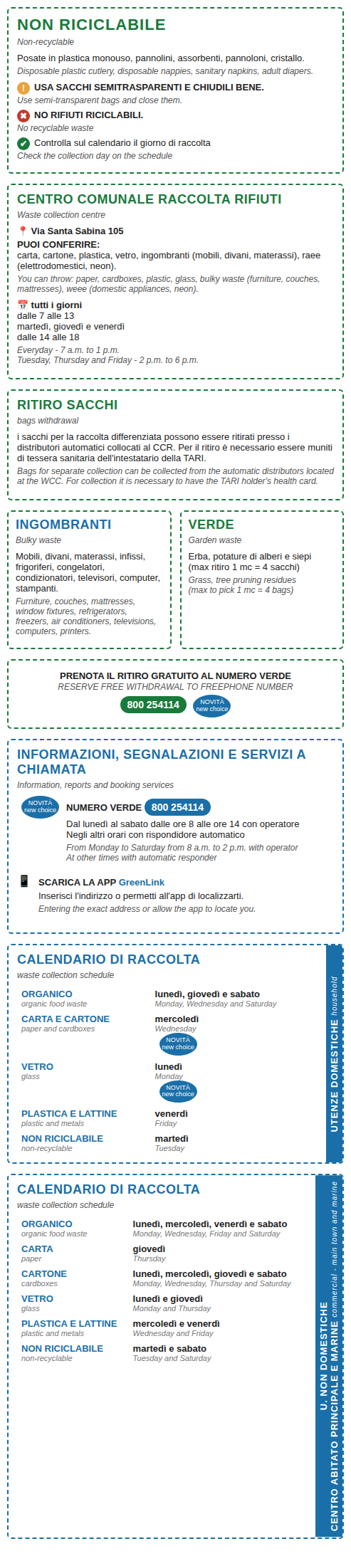NON RICICLABILE
Non-recyclable
Posate in plastica monouso, pannolini, assorbenti, pannoloni, cristallo.
Disposable plastic cutlery, disposable nappies, sanitary napkins, adult diapers.
!USA SACCHI SEMITRASPARENTI E CHIUDILI BENE.
Use semi-transparent bags and close them.
✖NO RIFIUTI RICICLABILI.
No recyclable waste
✔Controlla sul calendario il giorno di raccolta
Check the collection day on the schedule
CENTRO COMUNALE RACCOLTA RIFIUTI
Waste collection centre
📍 Via Santa Sabina 105
PUOI CONFERIRE:
carta, cartone, plastica, vetro, ingombranti (mobili, divani, materassi), raee (elettrodomestici, neon).
You can throw: paper, cardboxes, plastic, glass, bulky waste (furniture, couches, mattresses), weee (domestic appliances, neon).
📅 tutti i giorni
dalle 7 alle 13
martedì, giovedì e venerdì
dalle 14 alle 18
Everyday - 7 a.m. to 1 p.m.
Tuesday, Thursday and Friday - 2 p.m. to 6 p.m.
RITIRO SACCHI
bags withdrawal
i sacchi per la raccolta differenziata possono essere ritirati presso i distributori automatici collocati al CCR. Per il ritiro è necessario essere muniti di tessera sanitaria dell'intestatario della TARI.
Bags for separate collection can be collected from the automatic distributors located at the WCC. For collection it is necessary to have the TARI holder's health card.
INGOMBRANTI
Bulky waste
Mobili, divani, materassi, infissi, frigoriferi, congelatori, condizionatori, televisori, computer, stampanti.
Furniture, couches, mattresses, window fixtures, refrigerators, freezers, air conditioners, televisions, computers, printers.
VERDE
Garden waste
Erba, potature di alberi e siepi
(max ritiro 1 mc = 4 sacchi)
Grass, tree pruning residues
(max to pick 1 mc = 4 bags)
PRENOTA IL RITIRO GRATUITO AL NUMERO VERDE
RESERVE FREE WITHDRAWAL TO FREEPHONE NUMBER
800 254114 NOVITÀ
new choice
INFORMAZIONI, SEGNALAZIONI E SERVIZI A CHIAMATA
Information, reports and booking services
NOVITÀ
new choice
NUMERO VERDE 800 254114
Dal lunedì al sabato dalle ore 8 alle ore 14 con operatore
Negli altri orari con rispondidore automatico
From Monday to Saturday from 8 a.m. to 2 p.m. with operator
At other times with automatic responder
📱
SCARICA LA APP GreenLink
Inserisci l'indirizzo o permetti all'app di localizzarti.
Entering the exact address or allow the app to locate you.
CALENDARIO DI RACCOLTA
waste collection schedule
| ORGANICO organic food waste | lunedì, giovedì e sabato Monday, Wednesday and Saturday |
| CARTA E CARTONE paper and cardboxes | mercoledì Wednesday NOVITÀ new choice |
| VETRO glass | lunedì Monday NOVITÀ new choice |
| PLASTICA E LATTINE plastic and metals | venerdì Friday |
| NON RICICLABILE non-recyclable | martedì Tuesday |
UTENZE DOMESTICHE household
CALENDARIO DI RACCOLTA
waste collection schedule
| ORGANICO organic food waste | lunedì, mercoledì, venerdì e sabato Monday, Wednesday, Friday and Saturday |
| CARTA paper | giovedì Thursday |
| CARTONE cardboxes | lunedì, mercoledì, giovedì e sabato Monday, Wednesday, Thursday and Saturday |
| VETRO glass | lunedì e giovedì Monday and Thursday |
| PLASTICA E LATTINE plastic and metals | mercoledì e venerdì Wednesday and Friday |
| NON RICICLABILE non-recyclable | martedì e sabato Tuesday and Saturday |
U. NON DOMESTICHE
CENTRO ABITATO PRINCIPALE E MARINE commercial - main town and marine